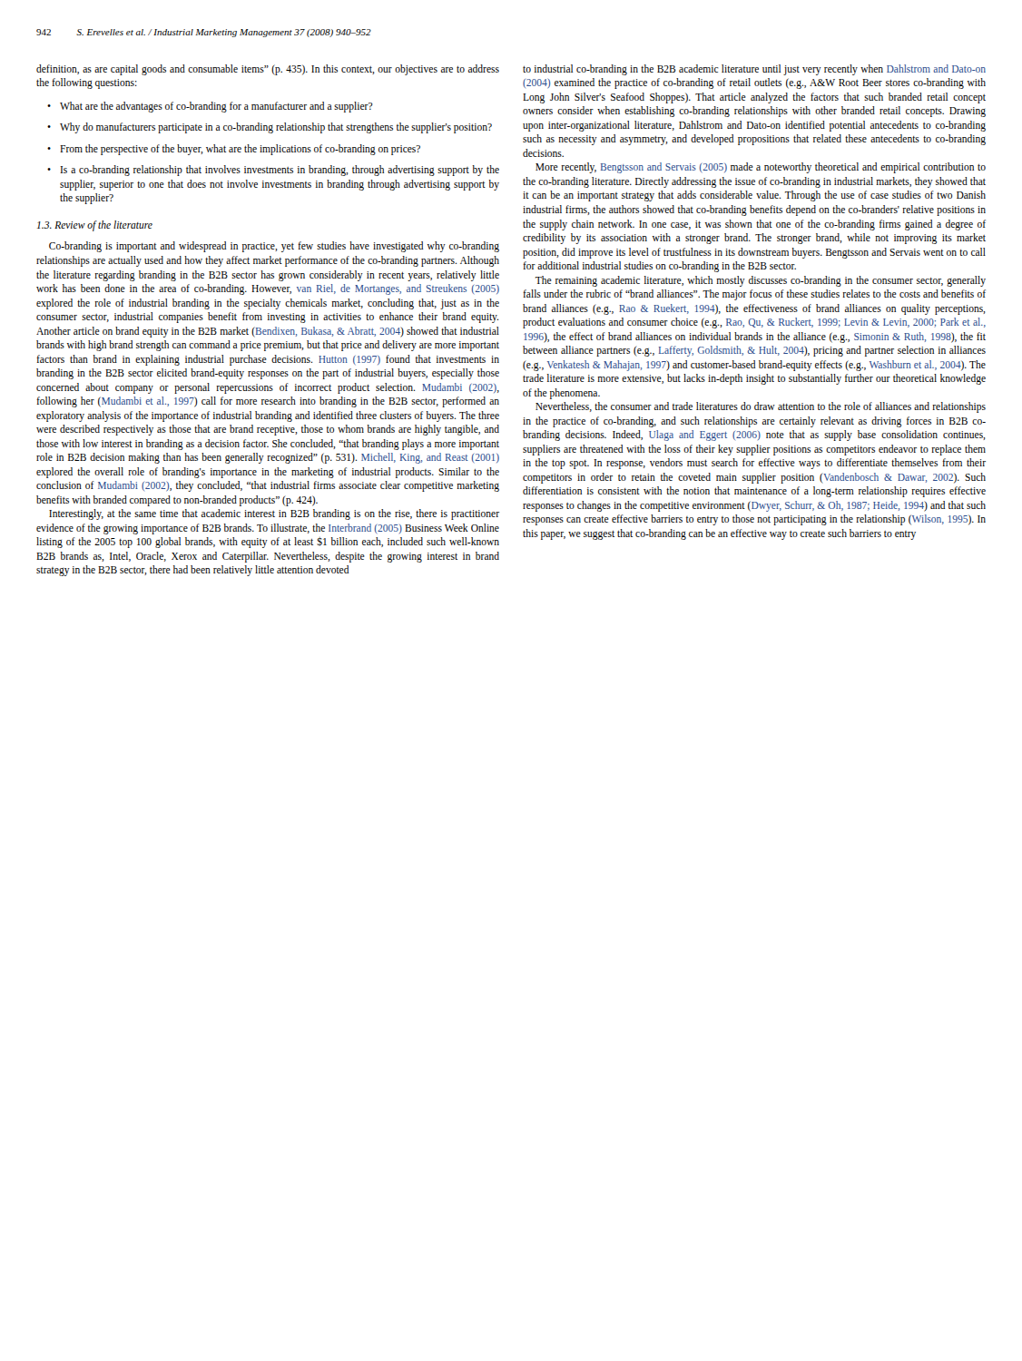942 S. Erevelles et al. / Industrial Marketing Management 37 (2008) 940–952
definition, as are capital goods and consumable items” (p. 435). In this context, our objectives are to address the following questions:
What are the advantages of co-branding for a manufacturer and a supplier?
Why do manufacturers participate in a co-branding relationship that strengthens the supplier's position?
From the perspective of the buyer, what are the implications of co-branding on prices?
Is a co-branding relationship that involves investments in branding, through advertising support by the supplier, superior to one that does not involve investments in branding through advertising support by the supplier?
1.3. Review of the literature
Co-branding is important and widespread in practice, yet few studies have investigated why co-branding relationships are actually used and how they affect market performance of the co-branding partners. Although the literature regarding branding in the B2B sector has grown considerably in recent years, relatively little work has been done in the area of co-branding. However, van Riel, de Mortanges, and Streukens (2005) explored the role of industrial branding in the specialty chemicals market, concluding that, just as in the consumer sector, industrial companies benefit from investing in activities to enhance their brand equity. Another article on brand equity in the B2B market (Bendixen, Bukasa, & Abratt, 2004) showed that industrial brands with high brand strength can command a price premium, but that price and delivery are more important factors than brand in explaining industrial purchase decisions. Hutton (1997) found that investments in branding in the B2B sector elicited brand-equity responses on the part of industrial buyers, especially those concerned about company or personal repercussions of incorrect product selection. Mudambi (2002), following her (Mudambi et al., 1997) call for more research into branding in the B2B sector, performed an exploratory analysis of the importance of industrial branding and identified three clusters of buyers. The three were described respectively as those that are brand receptive, those to whom brands are highly tangible, and those with low interest in branding as a decision factor. She concluded, “that branding plays a more important role in B2B decision making than has been generally recognized” (p. 531). Michell, King, and Reast (2001) explored the overall role of branding's importance in the marketing of industrial products. Similar to the conclusion of Mudambi (2002), they concluded, “that industrial firms associate clear competitive marketing benefits with branded compared to non-branded products” (p. 424).
Interestingly, at the same time that academic interest in B2B branding is on the rise, there is practitioner evidence of the growing importance of B2B brands. To illustrate, the Interbrand (2005) Business Week Online listing of the 2005 top 100 global brands, with equity of at least $1 billion each, included such well-known B2B brands as, Intel, Oracle, Xerox and Caterpillar. Nevertheless, despite the growing interest in brand strategy in the B2B sector, there had been relatively little attention devoted
to industrial co-branding in the B2B academic literature until just very recently when Dahlstrom and Dato-on (2004) examined the practice of co-branding of retail outlets (e.g., A&W Root Beer stores co-branding with Long John Silver's Seafood Shoppes). That article analyzed the factors that such branded retail concept owners consider when establishing co-branding relationships with other branded retail concepts. Drawing upon inter-organizational literature, Dahlstrom and Dato-on identified potential antecedents to co-branding such as necessity and asymmetry, and developed propositions that related these antecedents to co-branding decisions.
More recently, Bengtsson and Servais (2005) made a noteworthy theoretical and empirical contribution to the co-branding literature. Directly addressing the issue of co-branding in industrial markets, they showed that it can be an important strategy that adds considerable value. Through the use of case studies of two Danish industrial firms, the authors showed that co-branding benefits depend on the co-branders' relative positions in the supply chain network. In one case, it was shown that one of the co-branding firms gained a degree of credibility by its association with a stronger brand. The stronger brand, while not improving its market position, did improve its level of trustfulness in its downstream buyers. Bengtsson and Servais went on to call for additional industrial studies on co-branding in the B2B sector.
The remaining academic literature, which mostly discusses co-branding in the consumer sector, generally falls under the rubric of “brand alliances”. The major focus of these studies relates to the costs and benefits of brand alliances (e.g., Rao & Ruekert, 1994), the effectiveness of brand alliances on quality perceptions, product evaluations and consumer choice (e.g., Rao, Qu, & Ruckert, 1999; Levin & Levin, 2000; Park et al., 1996), the effect of brand alliances on individual brands in the alliance (e.g., Simonin & Ruth, 1998), the fit between alliance partners (e.g., Lafferty, Goldsmith, & Hult, 2004), pricing and partner selection in alliances (e.g., Venkatesh & Mahajan, 1997) and customer-based brand-equity effects (e.g., Washburn et al., 2004). The trade literature is more extensive, but lacks in-depth insight to substantially further our theoretical knowledge of the phenomena.
Nevertheless, the consumer and trade literatures do draw attention to the role of alliances and relationships in the practice of co-branding, and such relationships are certainly relevant as driving forces in B2B co-branding decisions. Indeed, Ulaga and Eggert (2006) note that as supply base consolidation continues, suppliers are threatened with the loss of their key supplier positions as competitors endeavor to replace them in the top spot. In response, vendors must search for effective ways to differentiate themselves from their competitors in order to retain the coveted main supplier position (Vandenbosch & Dawar, 2002). Such differentiation is consistent with the notion that maintenance of a long-term relationship requires effective responses to changes in the competitive environment (Dwyer, Schurr, & Oh, 1987; Heide, 1994) and that such responses can create effective barriers to entry to those not participating in the relationship (Wilson, 1995). In this paper, we suggest that co-branding can be an effective way to create such barriers to entry